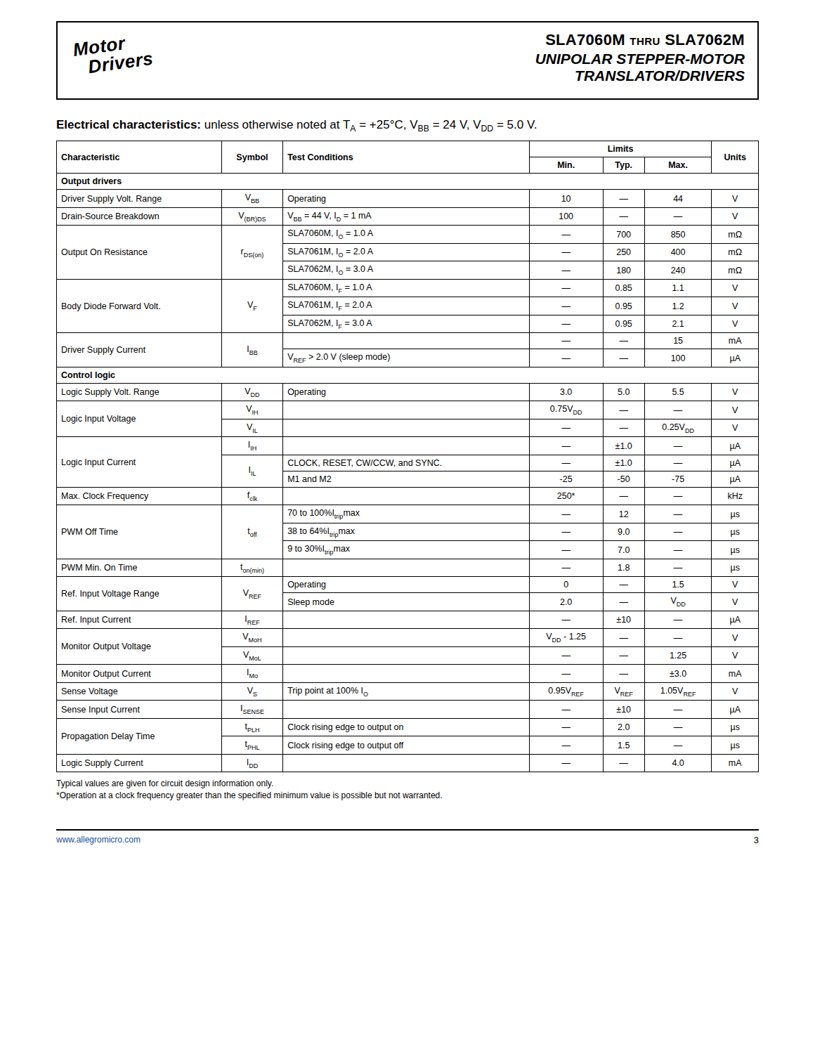Motor
Drivers
SLA7060M THRU SLA7062M
UNIPOLAR STEPPER-MOTOR
TRANSLATOR/DRIVERS
Electrical characteristics: unless otherwise noted at TA = +25°C, VBB = 24 V, VDD = 5.0 V.
| Characteristic | Symbol | Test Conditions | Limits | Units |
| --- | --- | --- | --- | --- |
| Min. | Typ. | Max. |
| Output drivers |
| Driver Supply Volt. Range | V BB | Operating | 10 | — | 44 | V |
| Drain-Source Breakdown | V (BR)DS | V BB = 44 V, I D = 1 mA | 100 | — | — | V |
| Output On Resistance | r DS(on) | SLA7060M, I O = 1.0 A | — | 700 | 850 | mΩ |
| SLA7061M, I O = 2.0 A | — | 250 | 400 | mΩ |
| SLA7062M, I O = 3.0 A | — | 180 | 240 | mΩ |
| Body Diode Forward Volt. | V F | SLA7060M, I F = 1.0 A | — | 0.85 | 1.1 | V |
| SLA7061M, I F = 2.0 A | — | 0.95 | 1.2 | V |
| SLA7062M, I F = 3.0 A | — | 0.95 | 2.1 | V |
| Driver Supply Current | I BB | | — | — | 15 | mA |
| V REF > 2.0 V (sleep mode) | — | — | 100 | µA |
| Control logic |
| Logic Supply Volt. Range | V DD | Operating | 3.0 | 5.0 | 5.5 | V |
| Logic Input Voltage | V IH | | 0.75V DD | — | — | V |
| V IL | | — | — | 0.25V DD | V |
| Logic Input Current | I IH | | — | ±1.0 | — | µA |
| I IL | CLOCK, RESET, CW/CCW, and SYNC. | — | ±1.0 | — | µA |
| M1 and M2 | -25 | -50 | -75 | µA |
| Max. Clock Frequency | f clk | | 250* | — | — | kHz |
| PWM Off Time | t off | 70 to 100%I trip max | — | 12 | — | µs |
| 38 to 64%I trip max | — | 9.0 | — | µs |
| 9 to 30%I trip max | — | 7.0 | — | µs |
| PWM Min. On Time | t on(min) | | — | 1.8 | — | µs |
| Ref. Input Voltage Range | V REF | Operating | 0 | — | 1.5 | V |
| Sleep mode | 2.0 | — | V DD | V |
| Ref. Input Current | I REF | | — | ±10 | — | µA |
| Monitor Output Voltage | V MoH | | V DD - 1.25 | — | — | V |
| V MoL | | — | — | 1.25 | V |
| Monitor Output Current | I Mo | | — | — | ±3.0 | mA |
| Sense Voltage | V S | Trip point at 100% I O | 0.95V REF | V REF | 1.05V REF | V |
| Sense Input Current | I SENSE | | — | ±10 | — | µA |
| Propagation Delay Time | t PLH | Clock rising edge to output on | — | 2.0 | — | µs |
| t PHL | Clock rising edge to output off | — | 1.5 | — | µs |
| Logic Supply Current | I DD | | — | — | 4.0 | mA |
Typical values are given for circuit design information only.
*Operation at a clock frequency greater than the specified minimum value is possible but not warranted.
www.allegromicro.com
3